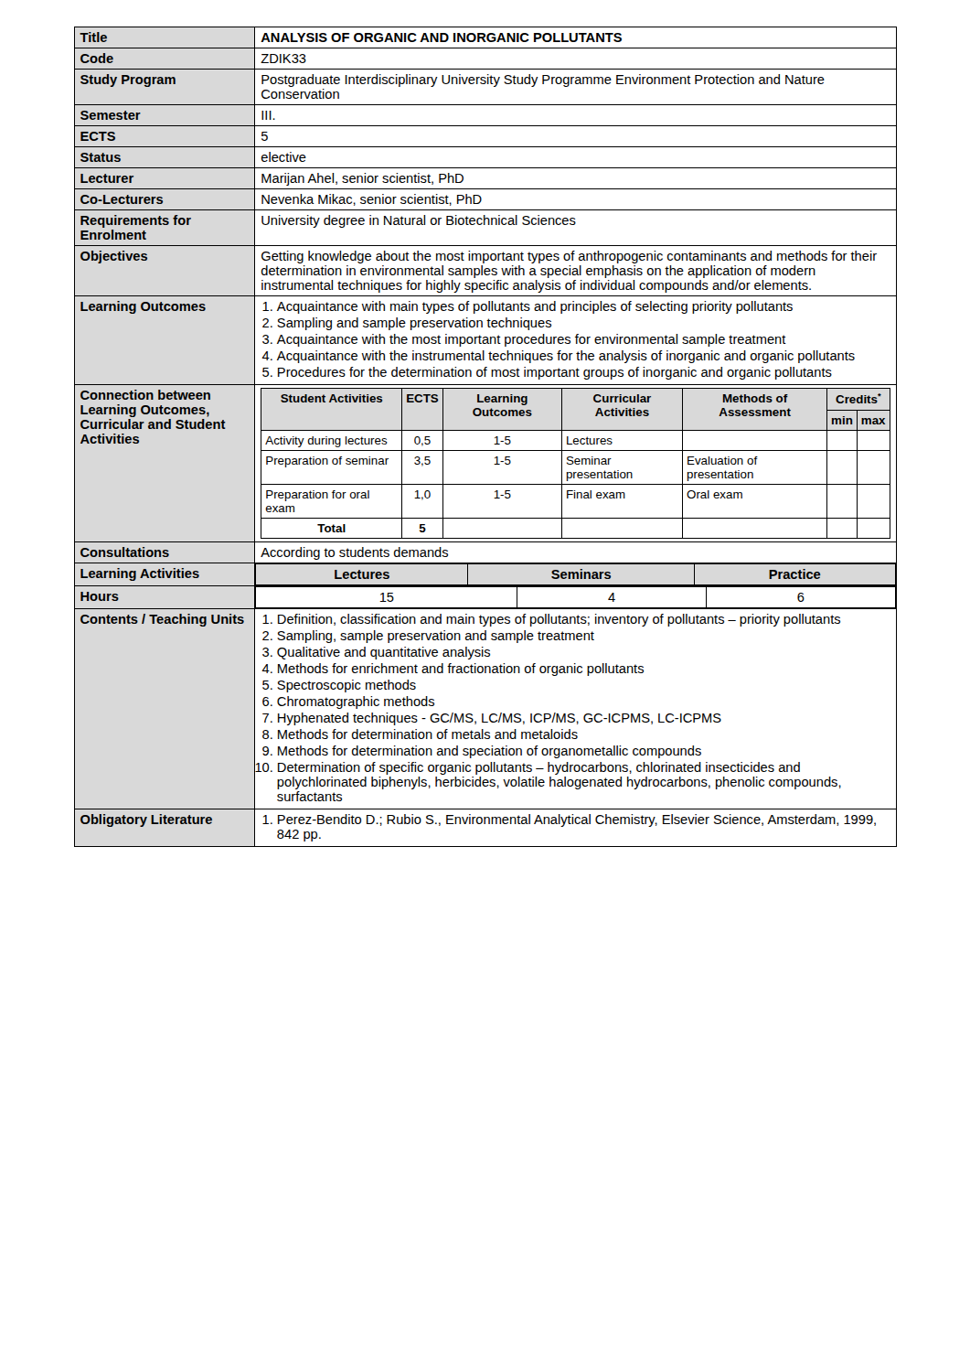| Title | Analysis of Organic and Inorganic Pollutants |
| Code | ZDIK33 |
| Study Program | Postgraduate Interdisciplinary University Study Programme Environment Protection and Nature Conservation |
| Semester | III. |
| ECTS | 5 |
| Status | elective |
| Lecturer | Marijan Ahel, senior scientist, PhD |
| Co-Lecturers | Nevenka Mikac, senior scientist, PhD |
| Requirements for Enrolment | University degree in Natural or Biotechnical Sciences |
| Objectives | Getting knowledge about the most important types of anthropogenic contaminants and methods for their determination in environmental samples with a special emphasis on the application of modern instrumental techniques for highly specific analysis of individual compounds and/or elements. |
| Learning Outcomes | Acquaintance with main types of pollutants and principles of selecting priority pollutants Sampling and sample preservation techniques Acquaintance with the most important procedures for environmental sample treatment Acquaintance with the instrumental techniques for the analysis of inorganic and organic pollutants Procedures for the determination of most important groups of inorganic and organic pollutants |
| Connection between Learning Outcomes, Curricular and Student Activities | / Student Activities / ECTS / Learning Outcomes / Curricular Activities / Methods of Assessment / Credits * / / --- / --- / --- / --- / --- / --- / / min / max / / Activity during lectures / 0,5 / 1-5 / Lectures / / / / / Preparation of seminar / 3,5 / 1-5 / Seminar presentation / Evaluation of presentation / / / / Preparation for oral exam / 1,0 / 1-5 / Final exam / Oral exam / / / / Total / 5 / / / / / / |
| Consultations | According to students demands |
| Learning Activities | / Lectures / Seminars / Practice / / --- / --- / --- / |
| Hours | / 15 / 4 / 6 / |
| Contents / Teaching Units | Definition, classification and main types of pollutants; inventory of pollutants – priority pollutants Sampling, sample preservation and sample treatment Qualitative and quantitative analysis Methods for enrichment and fractionation of organic pollutants Spectroscopic methods Chromatographic methods Hyphenated techniques - GC/MS, LC/MS, ICP/MS, GC-ICPMS, LC-ICPMS Methods for determination of metals and metaloids Methods for determination and speciation of organometallic compounds Determination of specific organic pollutants – hydrocarbons, chlorinated insecticides and polychlorinated biphenyls, herbicides, volatile halogenated hydrocarbons, phenolic compounds, surfactants |
| Obligatory Literature | Perez-Bendito D.; Rubio S., Environmental Analytical Chemistry, Elsevier Science, Amsterdam, 1999, 842 pp. |